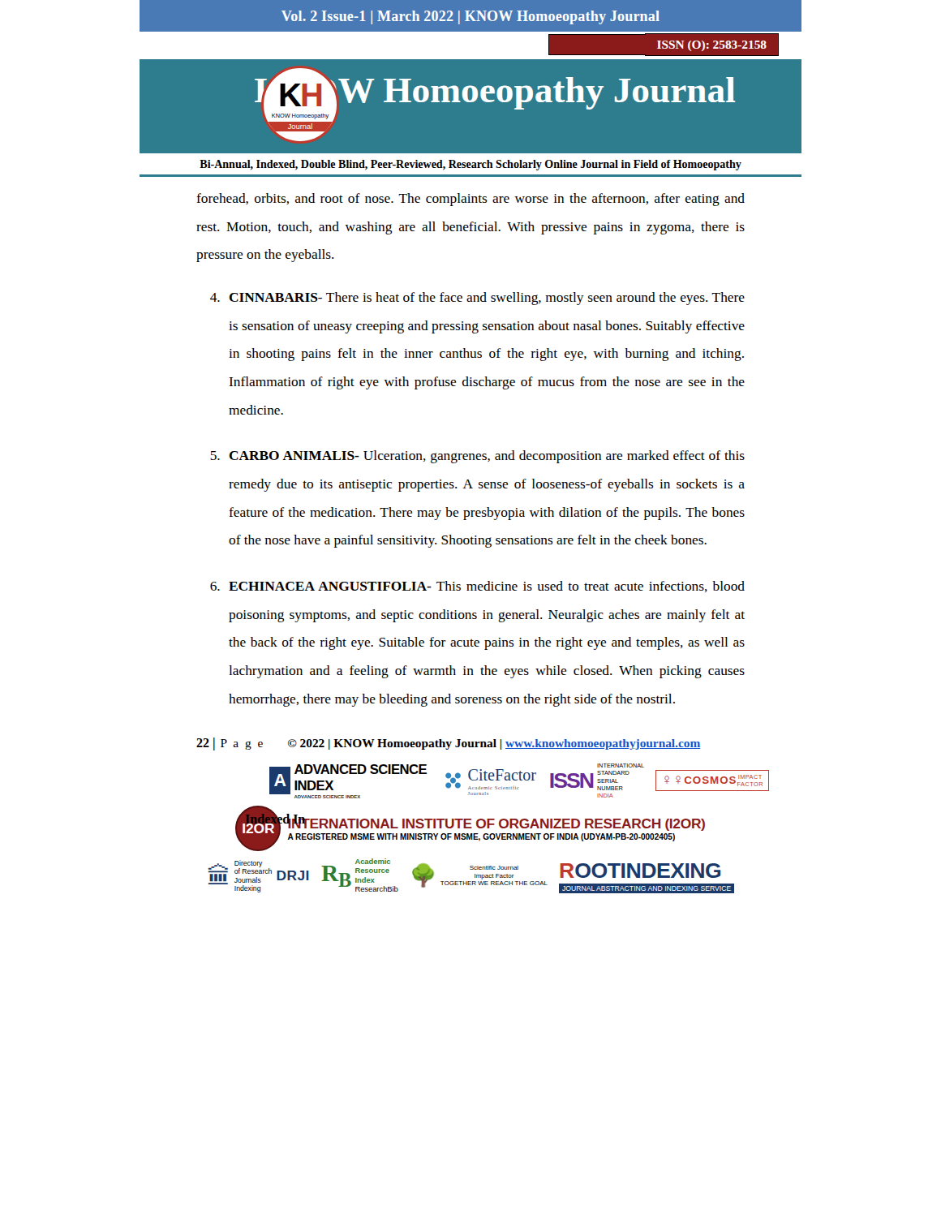Vol. 2 Issue-1 | March 2022 | KNOW Homoeopathy Journal
ISSN (O): 2583-2158
KH
KNOW Homoeopathy
Journal
KNOW Homoeopathy Journal
Bi-Annual, Indexed, Double Blind, Peer-Reviewed, Research Scholarly Online Journal in Field of Homoeopathy
forehead, orbits, and root of nose. The complaints are worse in the afternoon, after eating and rest. Motion, touch, and washing are all beneficial. With pressive pains in zygoma, there is pressure on the eyeballs.
CINNABARIS- There is heat of the face and swelling, mostly seen around the eyes. There is sensation of uneasy creeping and pressing sensation about nasal bones. Suitably effective in shooting pains felt in the inner canthus of the right eye, with burning and itching. Inflammation of right eye with profuse discharge of mucus from the nose are see in the medicine.
CARBO ANIMALIS- Ulceration, gangrenes, and decomposition are marked effect of this remedy due to its antiseptic properties. A sense of looseness-of eyeballs in sockets is a feature of the medication. There may be presbyopia with dilation of the pupils. The bones of the nose have a painful sensitivity. Shooting sensations are felt in the cheek bones.
ECHINACEA ANGUSTIFOLIA- This medicine is used to treat acute infections, blood poisoning symptoms, and septic conditions in general. Neuralgic aches are mainly felt at the back of the right eye. Suitable for acute pains in the right eye and temples, as well as lachrymation and a feeling of warmth in the eyes while closed. When picking causes hemorrhage, there may be bleeding and soreness on the right side of the nostril.
22 | P a g e © 2022 | KNOW Homoeopathy Journal | www.knowhomoeopathyjournal.com
Indexed In
A
ADVANCED SCIENCE INDEX ADVANCED SCIENCE INDEX
CiteFactor Academic Scientific Journals
ISSN
INTERNATIONAL
STANDARD
SERIAL
NUMBER
INDIA
♀♀
COSMOS
IMPACT FACTOR
I2OR
INTERNATIONAL INSTITUTE OF ORGANIZED RESEARCH (I2OR)
A REGISTERED MSME WITH MINISTRY OF MSME, GOVERNMENT OF INDIA (UDYAM-PB-20-0002405)
🏛
Directory
of Research
Journals
Indexing
DRJI
RB
Academic
Resource
Index
ResearchBib
🌳
Scientific Journal
Impact Factor
TOGETHER WE REACH THE GOAL
ROOTINDEXING
JOURNAL ABSTRACTING AND INDEXING SERVICE